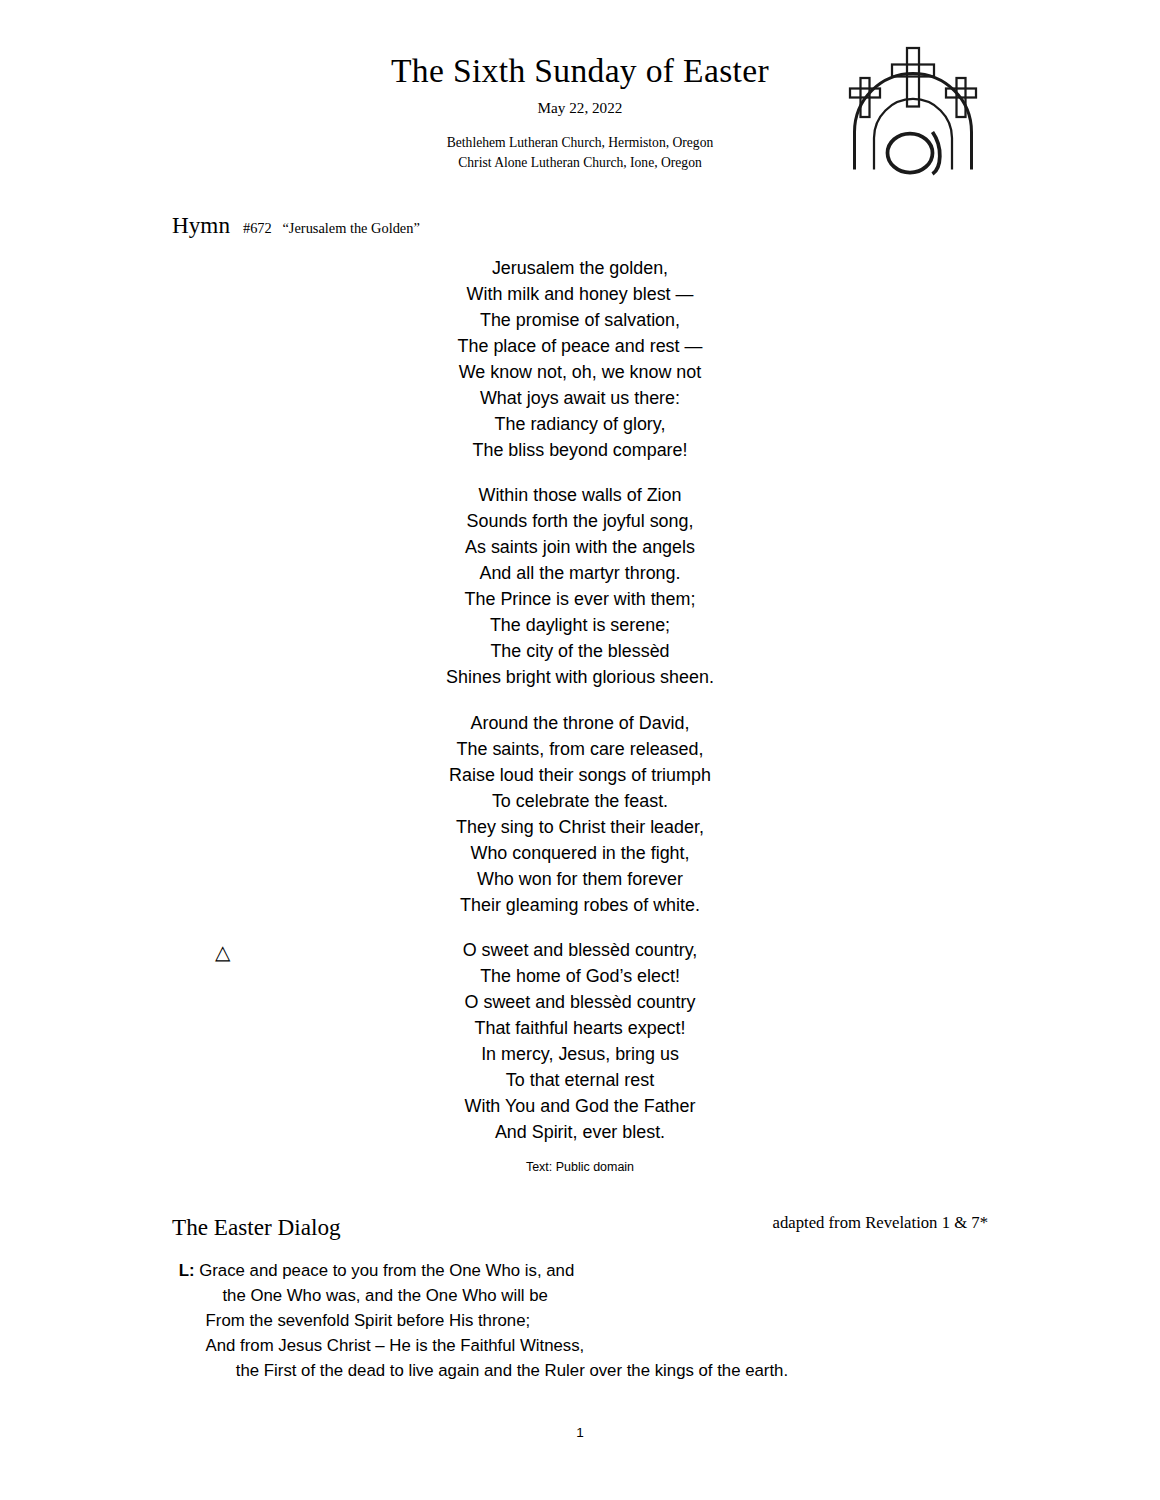The Sixth Sunday of Easter
May 22, 2022
Bethlehem Lutheran Church, Hermiston, Oregon
Christ Alone Lutheran Church, Ione, Oregon
Hymn #672 “Jerusalem the Golden”
Jerusalem the golden,
With milk and honey blest —
The promise of salvation,
The place of peace and rest —
We know not, oh, we know not
What joys await us there:
The radiancy of glory,
The bliss beyond compare!
Within those walls of Zion
Sounds forth the joyful song,
As saints join with the angels
And all the martyr throng.
The Prince is ever with them;
The daylight is serene;
The city of the blessèd
Shines bright with glorious sheen.
Around the throne of David,
The saints, from care released,
Raise loud their songs of triumph
To celebrate the feast.
They sing to Christ their leader,
Who conquered in the fight,
Who won for them forever
Their gleaming robes of white.
△ O sweet and blessèd country,
The home of God’s elect!
O sweet and blessèd country
That faithful hearts expect!
In mercy, Jesus, bring us
To that eternal rest
With You and God the Father
And Spirit, ever blest.
Text: Public domain
The Easter Dialog adapted from Revelation 1 & 7*
L: Grace and peace to you from the One Who is, and
the One Who was, and the One Who will be
From the sevenfold Spirit before His throne;
And from Jesus Christ – He is the Faithful Witness,
the First of the dead to live again and the Ruler over the kings of the earth.
1